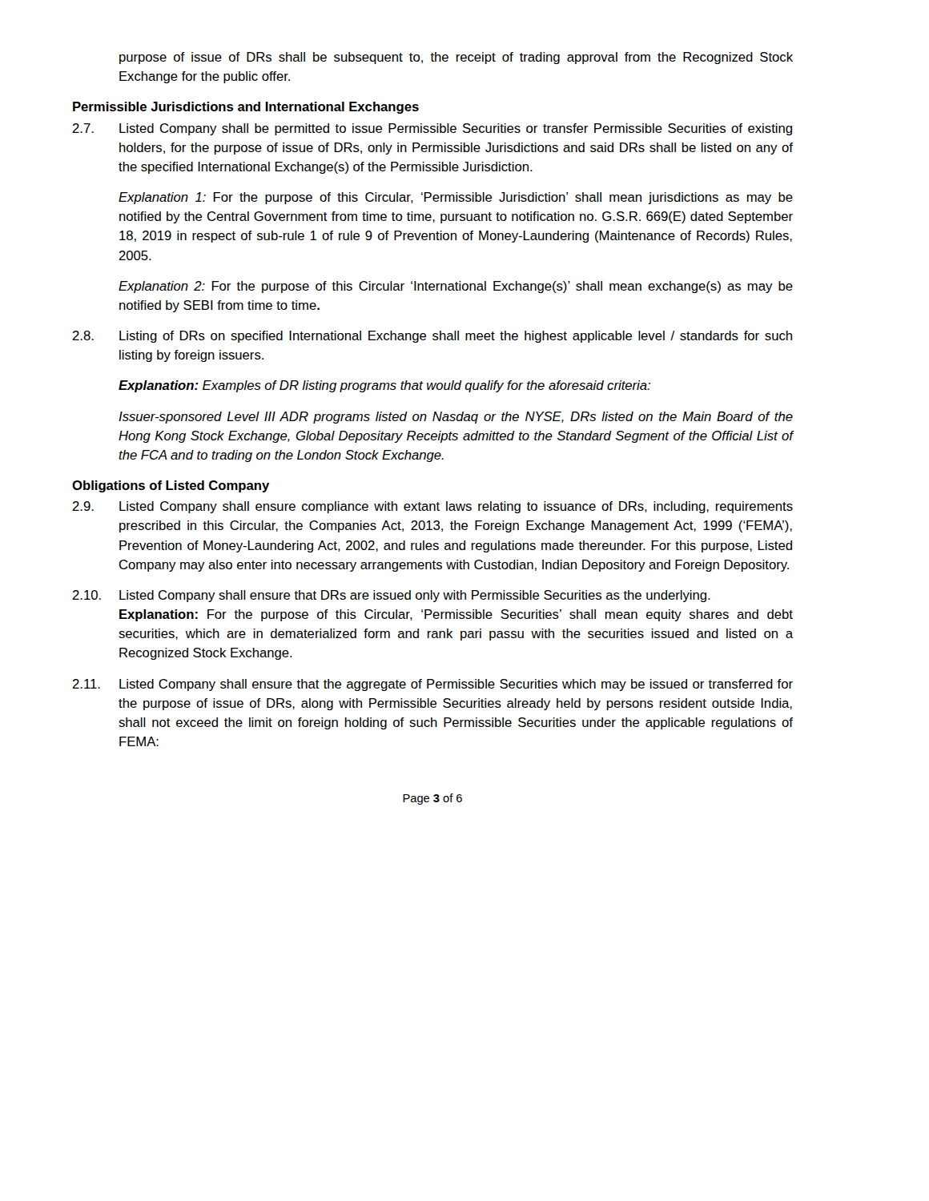purpose of issue of DRs shall be subsequent to, the receipt of trading approval from the Recognized Stock Exchange for the public offer.
Permissible Jurisdictions and International Exchanges
2.7.
Listed Company shall be permitted to issue Permissible Securities or transfer Permissible Securities of existing holders, for the purpose of issue of DRs, only in Permissible Jurisdictions and said DRs shall be listed on any of the specified International Exchange(s) of the Permissible Jurisdiction.
Explanation 1: For the purpose of this Circular, ‘Permissible Jurisdiction’ shall mean jurisdictions as may be notified by the Central Government from time to time, pursuant to notification no. G.S.R. 669(E) dated September 18, 2019 in respect of sub-rule 1 of rule 9 of Prevention of Money-Laundering (Maintenance of Records) Rules, 2005.
Explanation 2: For the purpose of this Circular ‘International Exchange(s)’ shall mean exchange(s) as may be notified by SEBI from time to time.
2.8.
Listing of DRs on specified International Exchange shall meet the highest applicable level / standards for such listing by foreign issuers.
Explanation: Examples of DR listing programs that would qualify for the aforesaid criteria:
Issuer-sponsored Level III ADR programs listed on Nasdaq or the NYSE, DRs listed on the Main Board of the Hong Kong Stock Exchange, Global Depositary Receipts admitted to the Standard Segment of the Official List of the FCA and to trading on the London Stock Exchange.
Obligations of Listed Company
2.9.
Listed Company shall ensure compliance with extant laws relating to issuance of DRs, including, requirements prescribed in this Circular, the Companies Act, 2013, the Foreign Exchange Management Act, 1999 (‘FEMA’), Prevention of Money-Laundering Act, 2002, and rules and regulations made thereunder. For this purpose, Listed Company may also enter into necessary arrangements with Custodian, Indian Depository and Foreign Depository.
2.10.
Listed Company shall ensure that DRs are issued only with Permissible Securities as the underlying.
Explanation: For the purpose of this Circular, ‘Permissible Securities’ shall mean equity shares and debt securities, which are in dematerialized form and rank pari passu with the securities issued and listed on a Recognized Stock Exchange.
2.11.
Listed Company shall ensure that the aggregate of Permissible Securities which may be issued or transferred for the purpose of issue of DRs, along with Permissible Securities already held by persons resident outside India, shall not exceed the limit on foreign holding of such Permissible Securities under the applicable regulations of FEMA:
Page 3 of 6